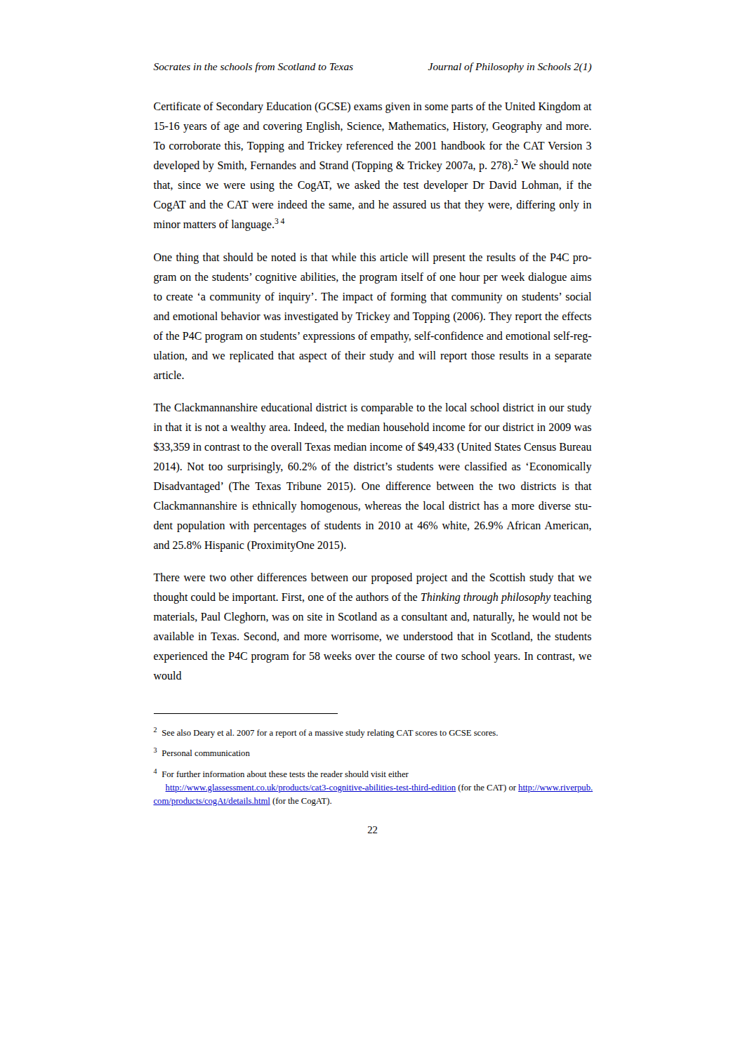Socrates in the schools from Scotland to Texas
Journal of Philosophy in Schools 2(1)
Certificate of Secondary Education (GCSE) exams given in some parts of the United Kingdom at 15-16 years of age and covering English, Science, Mathematics, History, Geography and more. To corroborate this, Topping and Trickey referenced the 2001 handbook for the CAT Version 3 developed by Smith, Fernandes and Strand (Topping & Trickey 2007a, p. 278).2 We should note that, since we were using the CogAT, we asked the test developer Dr David Lohman, if the CogAT and the CAT were indeed the same, and he assured us that they were, differing only in minor matters of language.3 4
One thing that should be noted is that while this article will present the results of the P4C program on the students’ cognitive abilities, the program itself of one hour per week dialogue aims to create ‘a community of inquiry’. The impact of forming that community on students’ social and emotional behavior was investigated by Trickey and Topping (2006). They report the effects of the P4C program on students’ expressions of empathy, self-confidence and emotional self-regulation, and we replicated that aspect of their study and will report those results in a separate article.
The Clackmannanshire educational district is comparable to the local school district in our study in that it is not a wealthy area. Indeed, the median household income for our district in 2009 was $33,359 in contrast to the overall Texas median income of $49,433 (United States Census Bureau 2014). Not too surprisingly, 60.2% of the district’s students were classified as ‘Economically Disadvantaged’ (The Texas Tribune 2015). One difference between the two districts is that Clackmannanshire is ethnically homogenous, whereas the local district has a more diverse student population with percentages of students in 2010 at 46% white, 26.9% African American, and 25.8% Hispanic (ProximityOne 2015).
There were two other differences between our proposed project and the Scottish study that we thought could be important. First, one of the authors of the Thinking through philosophy teaching materials, Paul Cleghorn, was on site in Scotland as a consultant and, naturally, he would not be available in Texas. Second, and more worrisome, we understood that in Scotland, the students experienced the P4C program for 58 weeks over the course of two school years. In contrast, we would
2 See also Deary et al. 2007 for a report of a massive study relating CAT scores to GCSE scores.
3 Personal communication
4 For further information about these tests the reader should visit either
http://www.glassessment.co.uk/products/cat3-cognitive-abilities-test-third-edition (for the CAT) or http://www.riverpub.com/products/cogAt/details.html (for the CogAT).
22